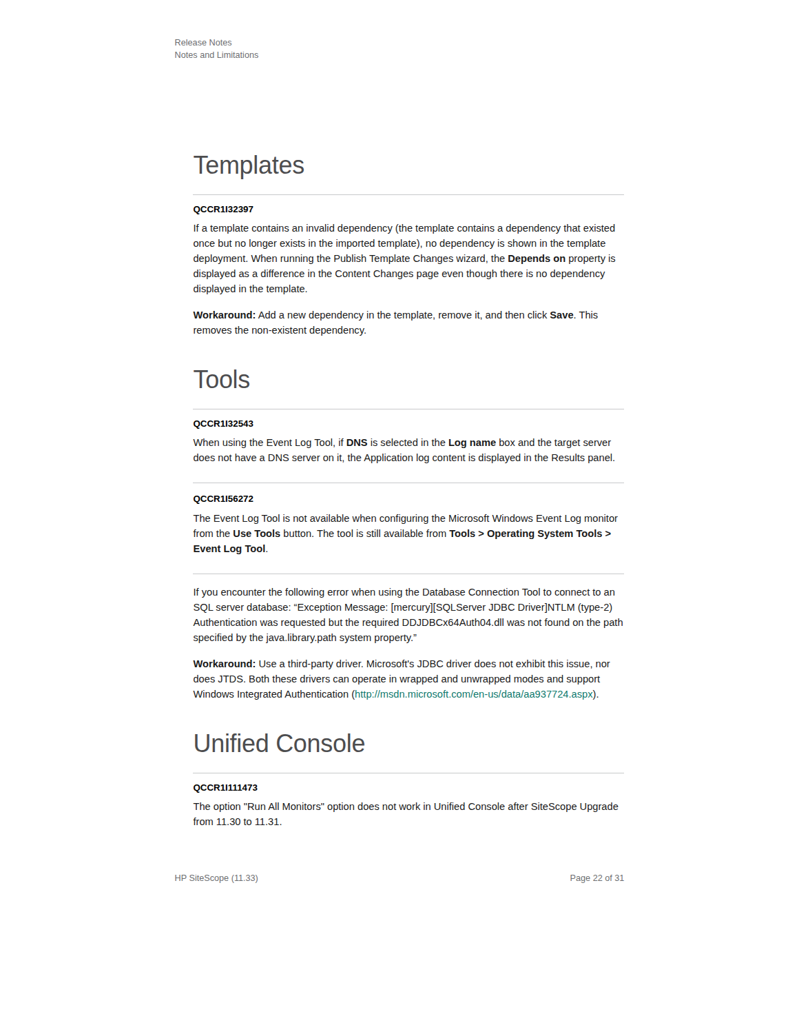Release Notes
Notes and Limitations
Templates
QCCR1I32397
If a template contains an invalid dependency (the template contains a dependency that existed once but no longer exists in the imported template), no dependency is shown in the template deployment. When running the Publish Template Changes wizard, the Depends on property is displayed as a difference in the Content Changes page even though there is no dependency displayed in the template.
Workaround: Add a new dependency in the template, remove it, and then click Save. This removes the non-existent dependency.
Tools
QCCR1I32543
When using the Event Log Tool, if DNS is selected in the Log name box and the target server does not have a DNS server on it, the Application log content is displayed in the Results panel.
QCCR1I56272
The Event Log Tool is not available when configuring the Microsoft Windows Event Log monitor from the Use Tools button. The tool is still available from Tools > Operating System Tools > Event Log Tool.
If you encounter the following error when using the Database Connection Tool to connect to an SQL server database: “Exception Message: [mercury][SQLServer JDBC Driver]NTLM (type-2) Authentication was requested but the required DDJDBCx64Auth04.dll was not found on the path specified by the java.library.path system property.”
Workaround: Use a third-party driver. Microsoft's JDBC driver does not exhibit this issue, nor does JTDS. Both these drivers can operate in wrapped and unwrapped modes and support Windows Integrated Authentication (http://msdn.microsoft.com/en-us/data/aa937724.aspx).
Unified Console
QCCR1I111473
The option "Run All Monitors" option does not work in Unified Console after SiteScope Upgrade from 11.30 to 11.31.
HP SiteScope (11.33)
Page 22 of 31